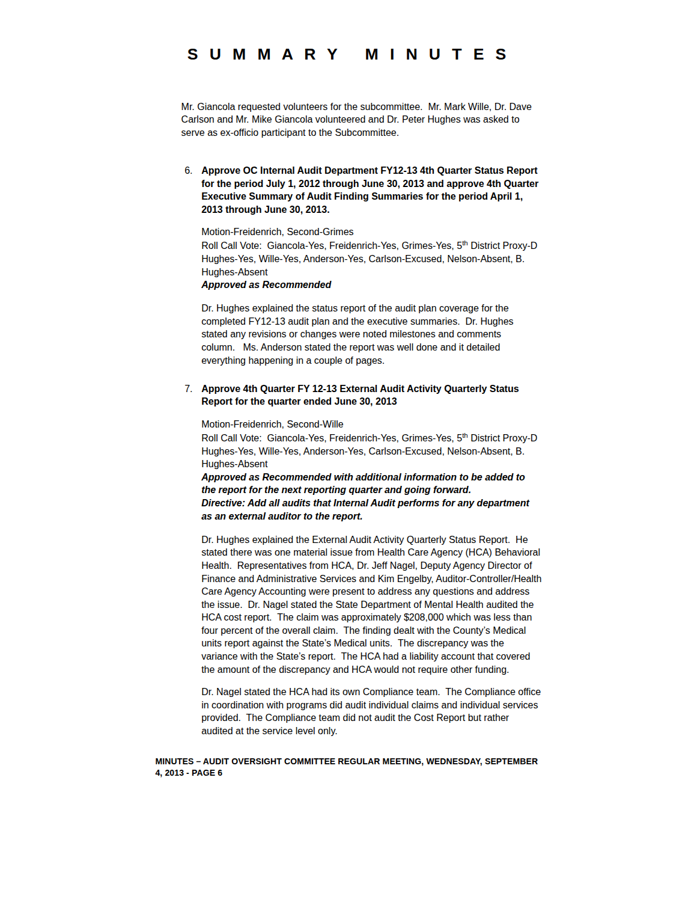S U M M A R Y M I N U T E S
Mr. Giancola requested volunteers for the subcommittee. Mr. Mark Wille, Dr. Dave Carlson and Mr. Mike Giancola volunteered and Dr. Peter Hughes was asked to serve as ex-officio participant to the Subcommittee.
6.
Approve OC Internal Audit Department FY12-13 4th Quarter Status Report for the period July 1, 2012 through June 30, 2013 and approve 4th Quarter Executive Summary of Audit Finding Summaries for the period April 1, 2013 through June 30, 2013.
Motion-Freidenrich, Second-Grimes
Roll Call Vote: Giancola-Yes, Freidenrich-Yes, Grimes-Yes, 5th District Proxy-D Hughes-Yes, Wille-Yes, Anderson-Yes, Carlson-Excused, Nelson-Absent, B. Hughes-Absent
Approved as Recommended
Dr. Hughes explained the status report of the audit plan coverage for the completed FY12-13 audit plan and the executive summaries. Dr. Hughes stated any revisions or changes were noted milestones and comments column. Ms. Anderson stated the report was well done and it detailed everything happening in a couple of pages.
7.
Approve 4th Quarter FY 12-13 External Audit Activity Quarterly Status Report for the quarter ended June 30, 2013
Motion-Freidenrich, Second-Wille
Roll Call Vote: Giancola-Yes, Freidenrich-Yes, Grimes-Yes, 5th District Proxy-D Hughes-Yes, Wille-Yes, Anderson-Yes, Carlson-Excused, Nelson-Absent, B. Hughes-Absent
Approved as Recommended with additional information to be added to the report for the next reporting quarter and going forward.
Directive: Add all audits that Internal Audit performs for any department as an external auditor to the report.
Dr. Hughes explained the External Audit Activity Quarterly Status Report. He stated there was one material issue from Health Care Agency (HCA) Behavioral Health. Representatives from HCA, Dr. Jeff Nagel, Deputy Agency Director of Finance and Administrative Services and Kim Engelby, Auditor-Controller/Health Care Agency Accounting were present to address any questions and address the issue. Dr. Nagel stated the State Department of Mental Health audited the HCA cost report. The claim was approximately $208,000 which was less than four percent of the overall claim. The finding dealt with the County’s Medical units report against the State’s Medical units. The discrepancy was the variance with the State’s report. The HCA had a liability account that covered the amount of the discrepancy and HCA would not require other funding.
Dr. Nagel stated the HCA had its own Compliance team. The Compliance office in coordination with programs did audit individual claims and individual services provided. The Compliance team did not audit the Cost Report but rather audited at the service level only.
MINUTES – AUDIT OVERSIGHT COMMITTEE REGULAR MEETING, WEDNESDAY, SEPTEMBER 4, 2013 - PAGE 6